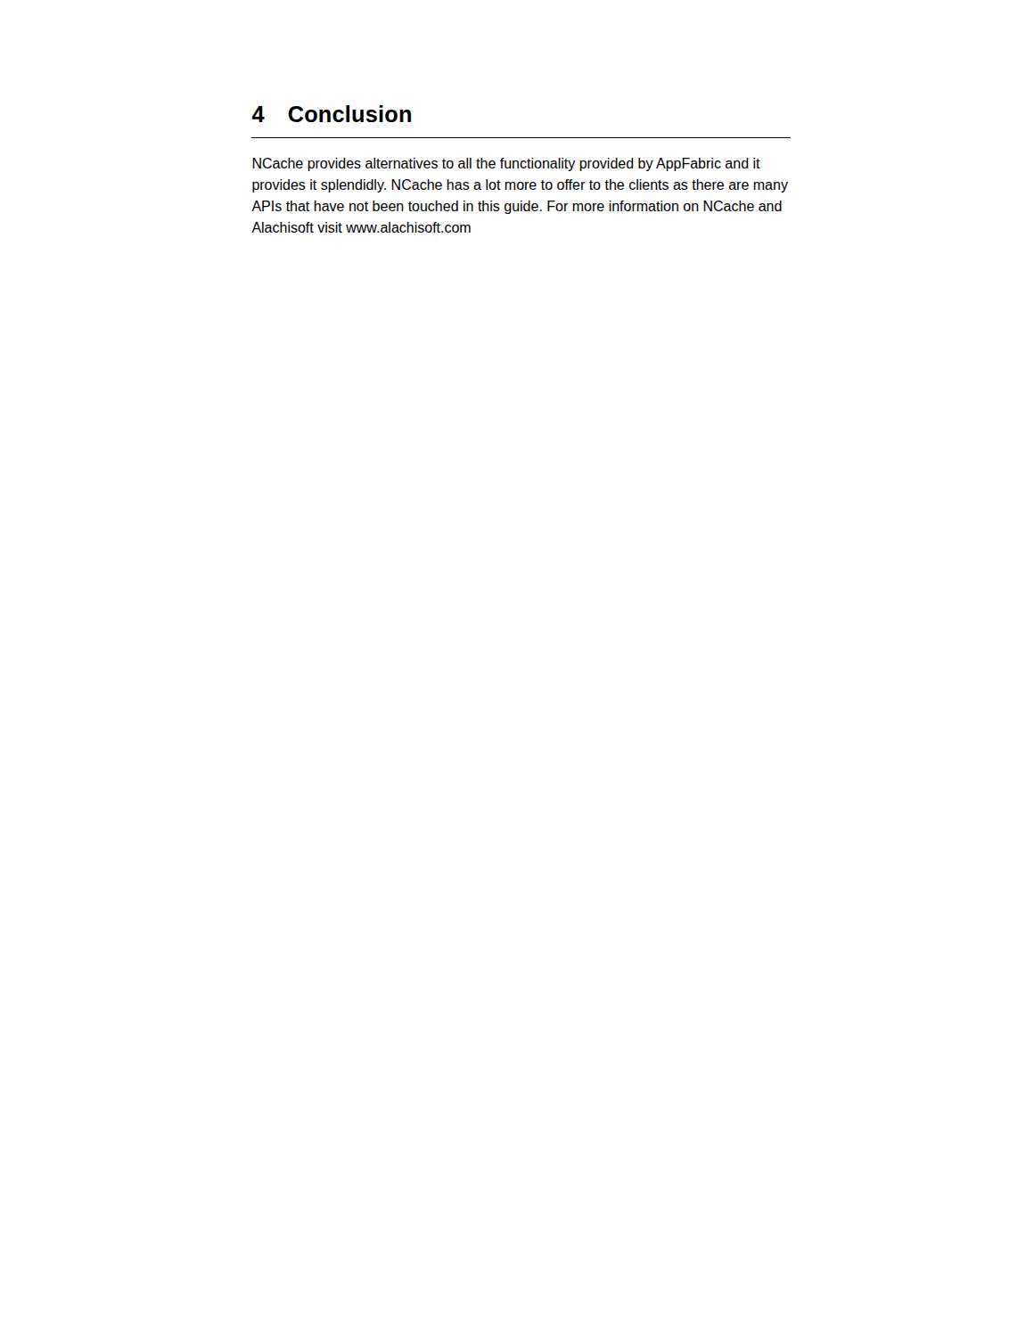4 Conclusion
NCache provides alternatives to all the functionality provided by AppFabric and it provides it splendidly. NCache has a lot more to offer to the clients as there are many APIs that have not been touched in this guide. For more information on NCache and Alachisoft visit www.alachisoft.com